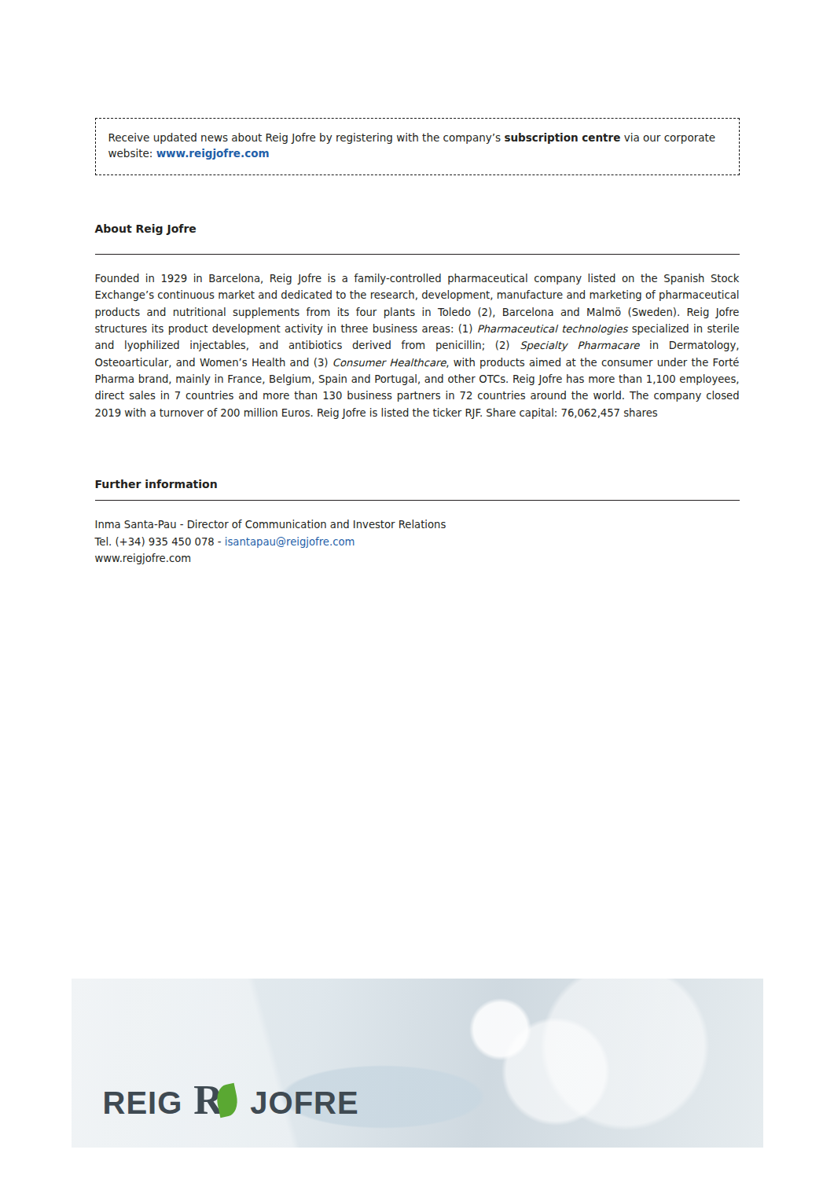Receive updated news about Reig Jofre by registering with the company’s subscription centre via our corporate website: www.reigjofre.com
About Reig Jofre
Founded in 1929 in Barcelona, Reig Jofre is a family-controlled pharmaceutical company listed on the Spanish Stock Exchange’s continuous market and dedicated to the research, development, manufacture and marketing of pharmaceutical products and nutritional supplements from its four plants in Toledo (2), Barcelona and Malmö (Sweden). Reig Jofre structures its product development activity in three business areas: (1) Pharmaceutical technologies specialized in sterile and lyophilized injectables, and antibiotics derived from penicillin; (2) Specialty Pharmacare in Dermatology, Osteoarticular, and Women’s Health and (3) Consumer Healthcare, with products aimed at the consumer under the Forté Pharma brand, mainly in France, Belgium, Spain and Portugal, and other OTCs. Reig Jofre has more than 1,100 employees, direct sales in 7 countries and more than 130 business partners in 72 countries around the world. The company closed 2019 with a turnover of 200 million Euros. Reig Jofre is listed the ticker RJF. Share capital: 76,062,457 shares
Further information
Inma Santa-Pau - Director of Communication and Investor Relations
Tel. (+34) 935 450 078 - isantapau@reigjofre.com
www.reigjofre.com
REIG R JOFRE